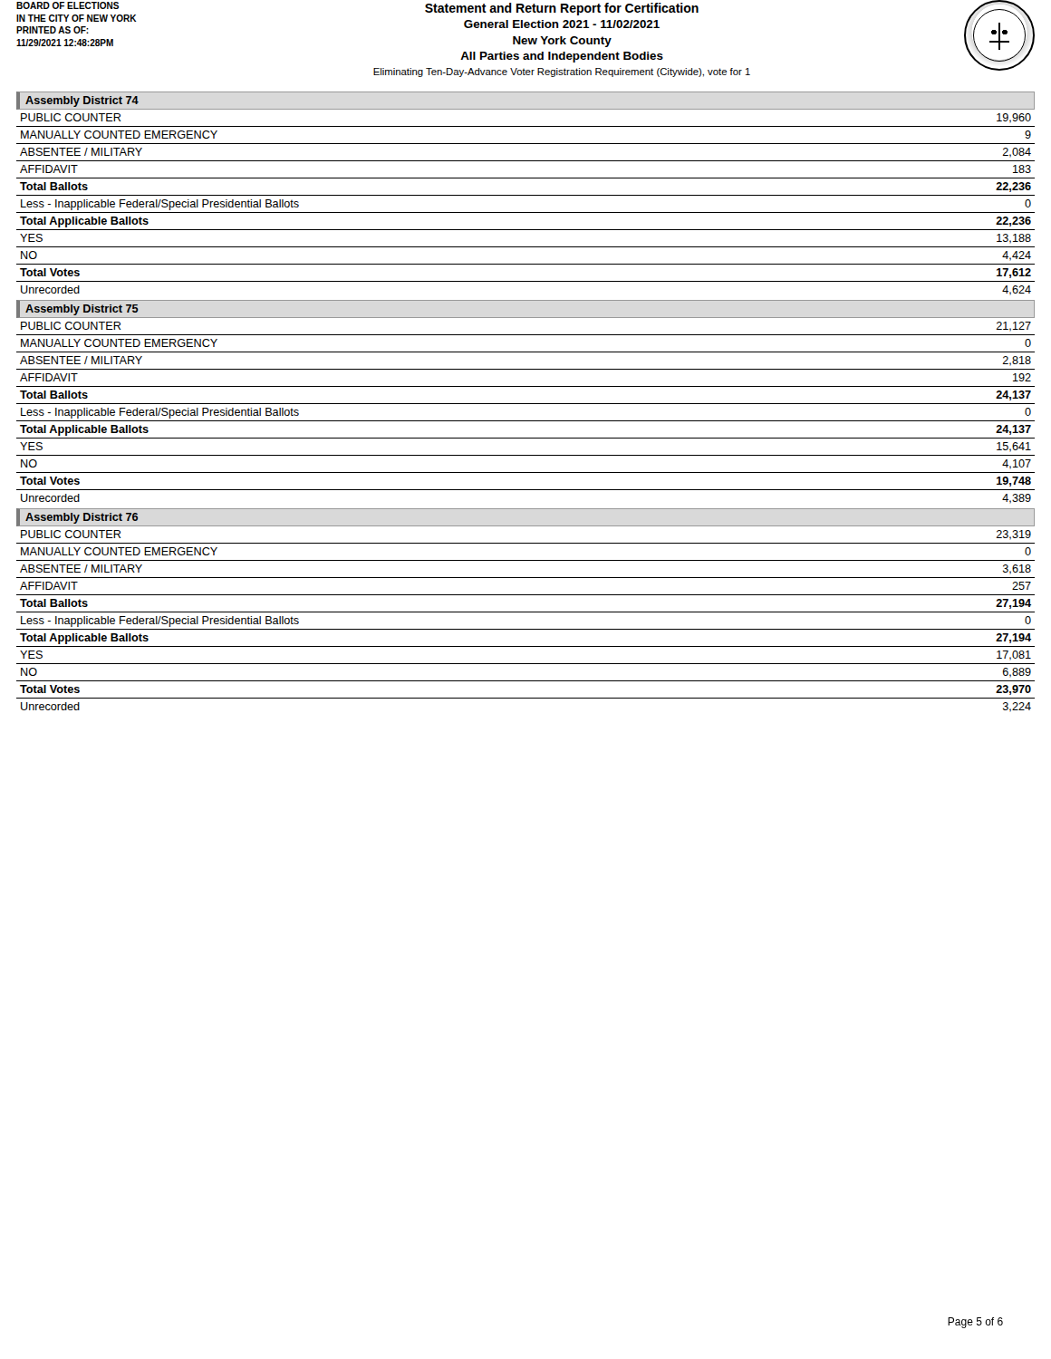BOARD OF ELECTIONS
IN THE CITY OF NEW YORK
PRINTED AS OF:
11/29/2021 12:48:28PM
Statement and Return Report for Certification
General Election 2021 - 11/02/2021
New York County
All Parties and Independent Bodies
Eliminating Ten-Day-Advance Voter Registration Requirement (Citywide), vote for 1
Assembly District 74
| PUBLIC COUNTER | 19,960 |
| MANUALLY COUNTED EMERGENCY | 9 |
| ABSENTEE / MILITARY | 2,084 |
| AFFIDAVIT | 183 |
| Total Ballots | 22,236 |
| Less - Inapplicable Federal/Special Presidential Ballots | 0 |
| Total Applicable Ballots | 22,236 |
| YES | 13,188 |
| NO | 4,424 |
| Total Votes | 17,612 |
| Unrecorded | 4,624 |
Assembly District 75
| PUBLIC COUNTER | 21,127 |
| MANUALLY COUNTED EMERGENCY | 0 |
| ABSENTEE / MILITARY | 2,818 |
| AFFIDAVIT | 192 |
| Total Ballots | 24,137 |
| Less - Inapplicable Federal/Special Presidential Ballots | 0 |
| Total Applicable Ballots | 24,137 |
| YES | 15,641 |
| NO | 4,107 |
| Total Votes | 19,748 |
| Unrecorded | 4,389 |
Assembly District 76
| PUBLIC COUNTER | 23,319 |
| MANUALLY COUNTED EMERGENCY | 0 |
| ABSENTEE / MILITARY | 3,618 |
| AFFIDAVIT | 257 |
| Total Ballots | 27,194 |
| Less - Inapplicable Federal/Special Presidential Ballots | 0 |
| Total Applicable Ballots | 27,194 |
| YES | 17,081 |
| NO | 6,889 |
| Total Votes | 23,970 |
| Unrecorded | 3,224 |
Page 5 of 6